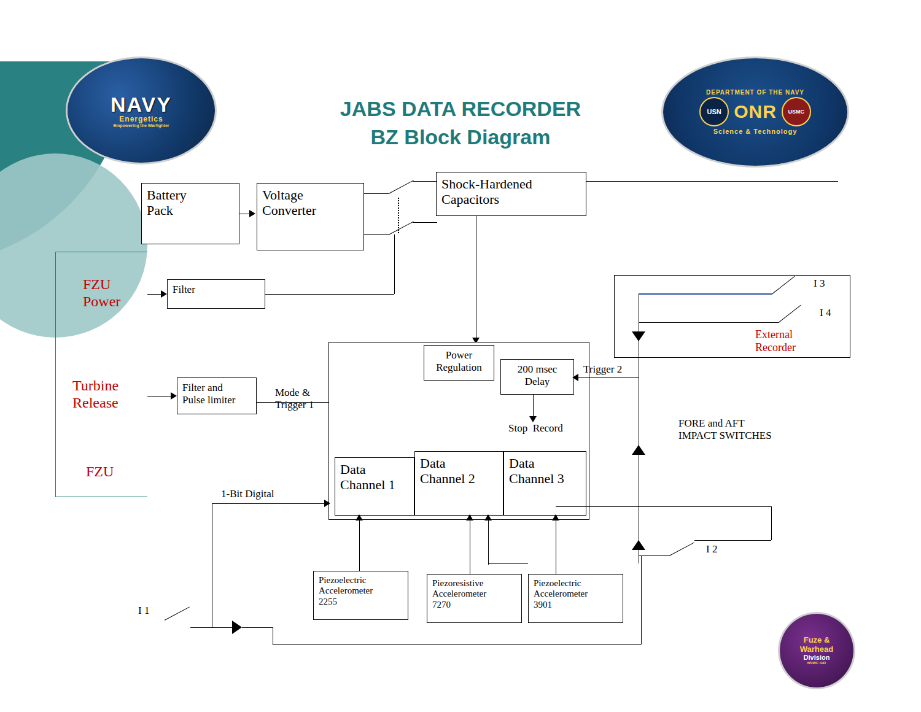NAVY
Energetics
Empowering the Warfighter
DEPARTMENT OF THE NAVY
USN
ONR
USMC
Science & Technology
Fuze &
Warhead
Division
NSWC IHD
JABS DATA RECORDER
BZ Block Diagram
FZU
Power
Turbine
Release
FZU
Battery
Pack
Voltage
Converter
Shock-Hardened
Capacitors
Filter
Filter and
Pulse limiter
Mode &
Trigger 1
Start
Record
Power
Regulation
200 msec
Delay
Trigger 2
Stop Record
Data
Channel 1
Data
Channel 2
Data
Channel 3
1-Bit Digital
Piezoelectric
Accelerometer
2255
Piezoresistive
Accelerometer
7270
Piezoelectric
Accelerometer
3901
External
Recorder
I 3
I 4
FORE and AFT
IMPACT SWITCHES
I 2
I 1